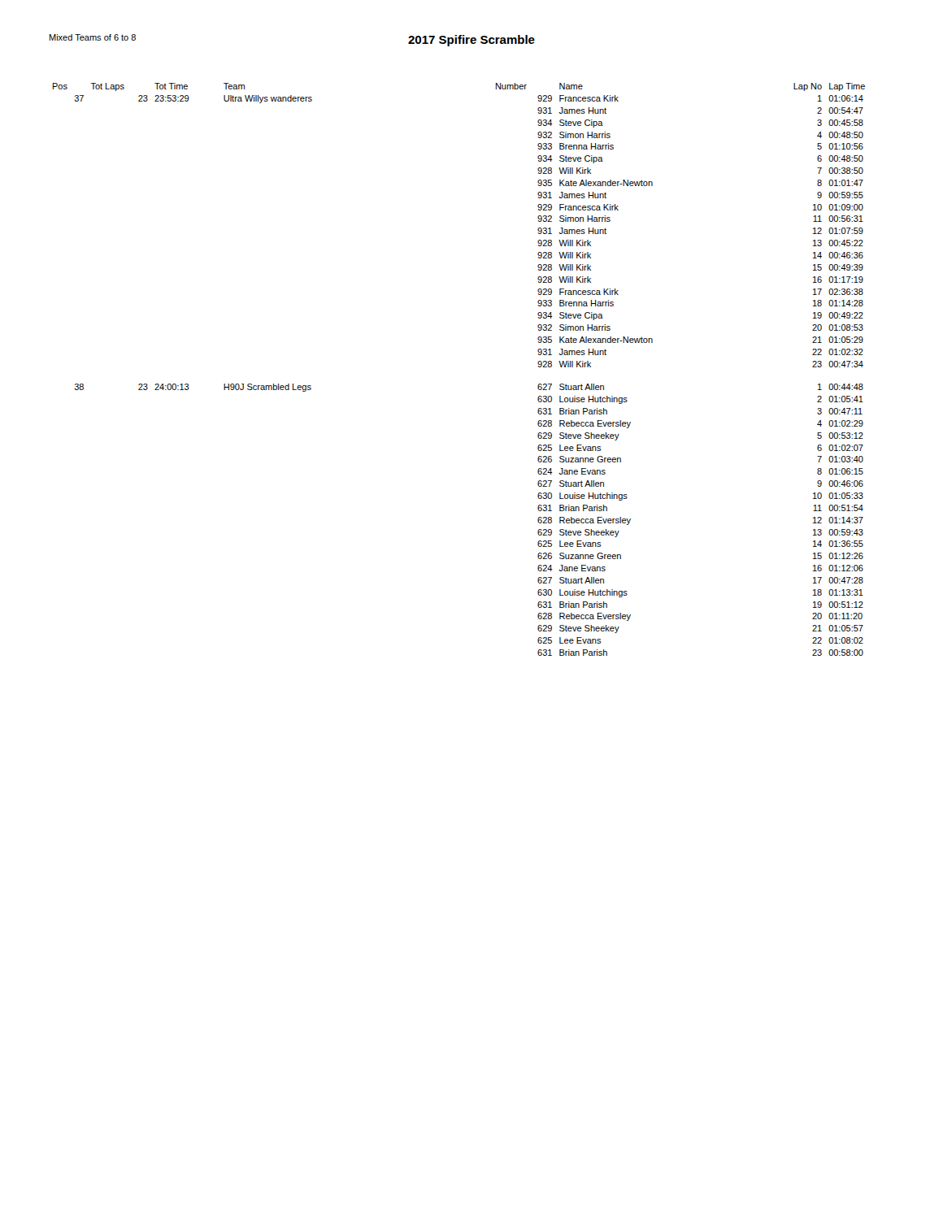Mixed Teams of 6 to 8
2017 Spifire Scramble
| Pos | Tot Laps | Tot Time | Team | Number | Name | Lap No | Lap Time |
| --- | --- | --- | --- | --- | --- | --- | --- |
| 37 | 23 | 23:53:29 | Ultra Willys wanderers | 929 | Francesca Kirk | 1 | 01:06:14 |
| | | | | 931 | James Hunt | 2 | 00:54:47 |
| | | | | 934 | Steve Cipa | 3 | 00:45:58 |
| | | | | 932 | Simon Harris | 4 | 00:48:50 |
| | | | | 933 | Brenna Harris | 5 | 01:10:56 |
| | | | | 934 | Steve Cipa | 6 | 00:48:50 |
| | | | | 928 | Will Kirk | 7 | 00:38:50 |
| | | | | 935 | Kate Alexander-Newton | 8 | 01:01:47 |
| | | | | 931 | James Hunt | 9 | 00:59:55 |
| | | | | 929 | Francesca Kirk | 10 | 01:09:00 |
| | | | | 932 | Simon Harris | 11 | 00:56:31 |
| | | | | 931 | James Hunt | 12 | 01:07:59 |
| | | | | 928 | Will Kirk | 13 | 00:45:22 |
| | | | | 928 | Will Kirk | 14 | 00:46:36 |
| | | | | 928 | Will Kirk | 15 | 00:49:39 |
| | | | | 928 | Will Kirk | 16 | 01:17:19 |
| | | | | 929 | Francesca Kirk | 17 | 02:36:38 |
| | | | | 933 | Brenna Harris | 18 | 01:14:28 |
| | | | | 934 | Steve Cipa | 19 | 00:49:22 |
| | | | | 932 | Simon Harris | 20 | 01:08:53 |
| | | | | 935 | Kate Alexander-Newton | 21 | 01:05:29 |
| | | | | 931 | James Hunt | 22 | 01:02:32 |
| | | | | 928 | Will Kirk | 23 | 00:47:34 |
| 38 | 23 | 24:00:13 | H90J Scrambled Legs | 627 | Stuart Allen | 1 | 00:44:48 |
| | | | | 630 | Louise Hutchings | 2 | 01:05:41 |
| | | | | 631 | Brian Parish | 3 | 00:47:11 |
| | | | | 628 | Rebecca Eversley | 4 | 01:02:29 |
| | | | | 629 | Steve Sheekey | 5 | 00:53:12 |
| | | | | 625 | Lee Evans | 6 | 01:02:07 |
| | | | | 626 | Suzanne Green | 7 | 01:03:40 |
| | | | | 624 | Jane Evans | 8 | 01:06:15 |
| | | | | 627 | Stuart Allen | 9 | 00:46:06 |
| | | | | 630 | Louise Hutchings | 10 | 01:05:33 |
| | | | | 631 | Brian Parish | 11 | 00:51:54 |
| | | | | 628 | Rebecca Eversley | 12 | 01:14:37 |
| | | | | 629 | Steve Sheekey | 13 | 00:59:43 |
| | | | | 625 | Lee Evans | 14 | 01:36:55 |
| | | | | 626 | Suzanne Green | 15 | 01:12:26 |
| | | | | 624 | Jane Evans | 16 | 01:12:06 |
| | | | | 627 | Stuart Allen | 17 | 00:47:28 |
| | | | | 630 | Louise Hutchings | 18 | 01:13:31 |
| | | | | 631 | Brian Parish | 19 | 00:51:12 |
| | | | | 628 | Rebecca Eversley | 20 | 01:11:20 |
| | | | | 629 | Steve Sheekey | 21 | 01:05:57 |
| | | | | 625 | Lee Evans | 22 | 01:08:02 |
| | | | | 631 | Brian Parish | 23 | 00:58:00 |